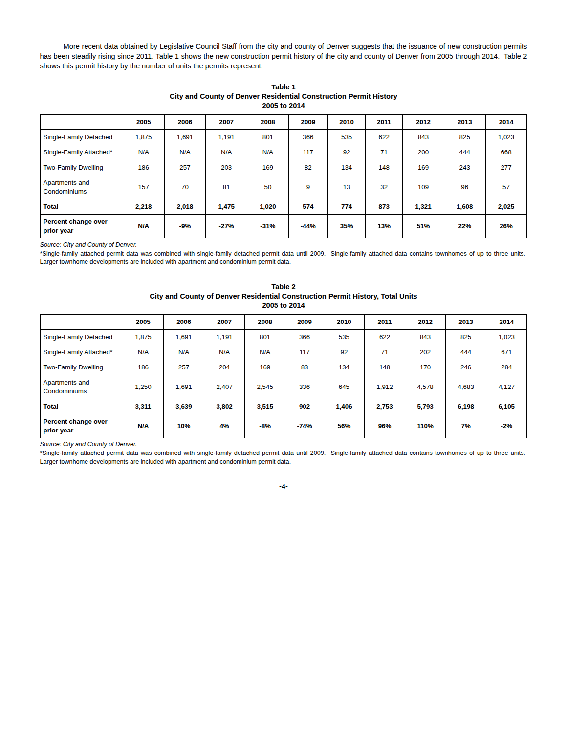More recent data obtained by Legislative Council Staff from the city and county of Denver suggests that the issuance of new construction permits has been steadily rising since 2011. Table 1 shows the new construction permit history of the city and county of Denver from 2005 through 2014. Table 2 shows this permit history by the number of units the permits represent.
Table 1
City and County of Denver Residential Construction Permit History
2005 to 2014
| | 2005 | 2006 | 2007 | 2008 | 2009 | 2010 | 2011 | 2012 | 2013 | 2014 |
| --- | --- | --- | --- | --- | --- | --- | --- | --- | --- | --- |
| Single-Family Detached | 1,875 | 1,691 | 1,191 | 801 | 366 | 535 | 622 | 843 | 825 | 1,023 |
| Single-Family Attached* | N/A | N/A | N/A | N/A | 117 | 92 | 71 | 200 | 444 | 668 |
| Two-Family Dwelling | 186 | 257 | 203 | 169 | 82 | 134 | 148 | 169 | 243 | 277 |
| Apartments and Condominiums | 157 | 70 | 81 | 50 | 9 | 13 | 32 | 109 | 96 | 57 |
| Total | 2,218 | 2,018 | 1,475 | 1,020 | 574 | 774 | 873 | 1,321 | 1,608 | 2,025 |
| Percent change over prior year | N/A | -9% | -27% | -31% | -44% | 35% | 13% | 51% | 22% | 26% |
Source: City and County of Denver.
*Single-family attached permit data was combined with single-family detached permit data until 2009. Single-family attached data contains townhomes of up to three units. Larger townhome developments are included with apartment and condominium permit data.
Table 2
City and County of Denver Residential Construction Permit History, Total Units
2005 to 2014
| | 2005 | 2006 | 2007 | 2008 | 2009 | 2010 | 2011 | 2012 | 2013 | 2014 |
| --- | --- | --- | --- | --- | --- | --- | --- | --- | --- | --- |
| Single-Family Detached | 1,875 | 1,691 | 1,191 | 801 | 366 | 535 | 622 | 843 | 825 | 1,023 |
| Single-Family Attached* | N/A | N/A | N/A | N/A | 117 | 92 | 71 | 202 | 444 | 671 |
| Two-Family Dwelling | 186 | 257 | 204 | 169 | 83 | 134 | 148 | 170 | 246 | 284 |
| Apartments and Condominiums | 1,250 | 1,691 | 2,407 | 2,545 | 336 | 645 | 1,912 | 4,578 | 4,683 | 4,127 |
| Total | 3,311 | 3,639 | 3,802 | 3,515 | 902 | 1,406 | 2,753 | 5,793 | 6,198 | 6,105 |
| Percent change over prior year | N/A | 10% | 4% | -8% | -74% | 56% | 96% | 110% | 7% | -2% |
Source: City and County of Denver.
*Single-family attached permit data was combined with single-family detached permit data until 2009. Single-family attached data contains townhomes of up to three units. Larger townhome developments are included with apartment and condominium permit data.
-4-